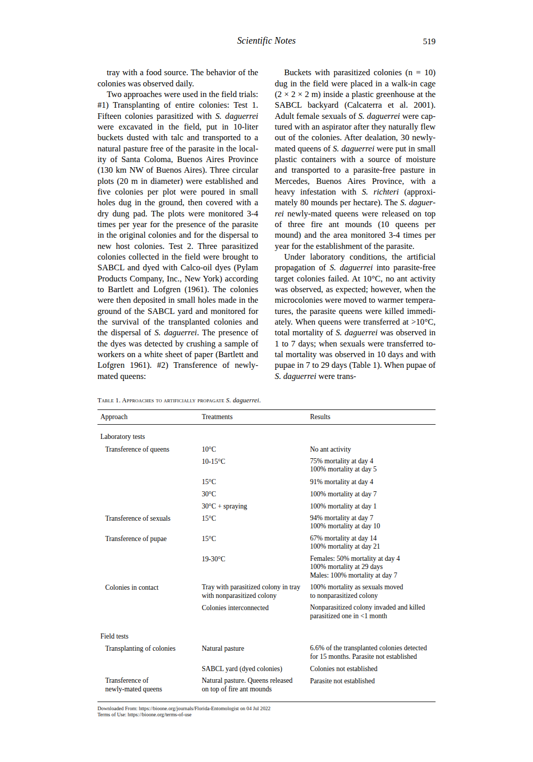Scientific Notes
519
tray with a food source. The behavior of the colonies was observed daily.
Two approaches were used in the field trials: #1) Transplanting of entire colonies: Test 1. Fifteen colonies parasitized with S. daguerrei were excavated in the field, put in 10-liter buckets dusted with talc and transported to a natural pasture free of the parasite in the locality of Santa Coloma, Buenos Aires Province (130 km NW of Buenos Aires). Three circular plots (20 m in diameter) were established and five colonies per plot were poured in small holes dug in the ground, then covered with a dry dung pad. The plots were monitored 3-4 times per year for the presence of the parasite in the original colonies and for the dispersal to new host colonies. Test 2. Three parasitized colonies collected in the field were brought to SABCL and dyed with Calco-oil dyes (Pylam Products Company, Inc., New York) according to Bartlett and Lofgren (1961). The colonies were then deposited in small holes made in the ground of the SABCL yard and monitored for the survival of the transplanted colonies and the dispersal of S. daguerrei. The presence of the dyes was detected by crushing a sample of workers on a white sheet of paper (Bartlett and Lofgren 1961). #2) Transference of newly-mated queens:
Buckets with parasitized colonies (n = 10) dug in the field were placed in a walk-in cage (2 × 2 × 2 m) inside a plastic greenhouse at the SABCL backyard (Calcaterra et al. 2001). Adult female sexuals of S. daguerrei were captured with an aspirator after they naturally flew out of the colonies. After dealation, 30 newly-mated queens of S. daguerrei were put in small plastic containers with a source of moisture and transported to a parasite-free pasture in Mercedes, Buenos Aires Province, with a heavy infestation with S. richteri (approximately 80 mounds per hectare). The S. daguerrei newly-mated queens were released on top of three fire ant mounds (10 queens per mound) and the area monitored 3-4 times per year for the establishment of the parasite.
Under laboratory conditions, the artificial propagation of S. daguerrei into parasite-free target colonies failed. At 10°C, no ant activity was observed, as expected; however, when the microcolonies were moved to warmer temperatures, the parasite queens were killed immediately. When queens were transferred at >10°C, total mortality of S. daguerrei was observed in 1 to 7 days; when sexuals were transferred total mortality was observed in 10 days and with pupae in 7 to 29 days (Table 1). When pupae of S. daguerrei were trans-
Table 1. Approaches to artificially propagate S. daguerrei.
| Approach | Treatments | Results |
| --- | --- | --- |
| Laboratory tests | | |
| Transference of queens | 10°C | No ant activity |
| | 10-15°C | 75% mortality at day 4 100% mortality at day 5 |
| | 15°C | 91% mortality at day 4 |
| | 30°C | 100% mortality at day 7 |
| | 30°C + spraying | 100% mortality at day 1 |
| Transference of sexuals | 15°C | 94% mortality at day 7 100% mortality at day 10 |
| Transference of pupae | 15°C | 67% mortality at day 14 100% mortality at day 21 |
| | 19-30°C | Females: 50% mortality at day 4 100% mortality at 29 days Males: 100% mortality at day 7 |
| Colonies in contact | Tray with parasitized colony in tray with nonparasitized colony | 100% mortality as sexuals moved to nonparasitized colony |
| | Colonies interconnected | Nonparasitized colony invaded and killed parasitized one in <1 month |
| Field tests | | |
| Transplanting of colonies | Natural pasture | 6.6% of the transplanted colonies detected for 15 months. Parasite not established |
| | SABCL yard (dyed colonies) | Colonies not established |
| Transference of newly-mated queens | Natural pasture. Queens released on top of fire ant mounds | Parasite not established |
Downloaded From: https://bioone.org/journals/Florida-Entomologist on 04 Jul 2022
Terms of Use: https://bioone.org/terms-of-use